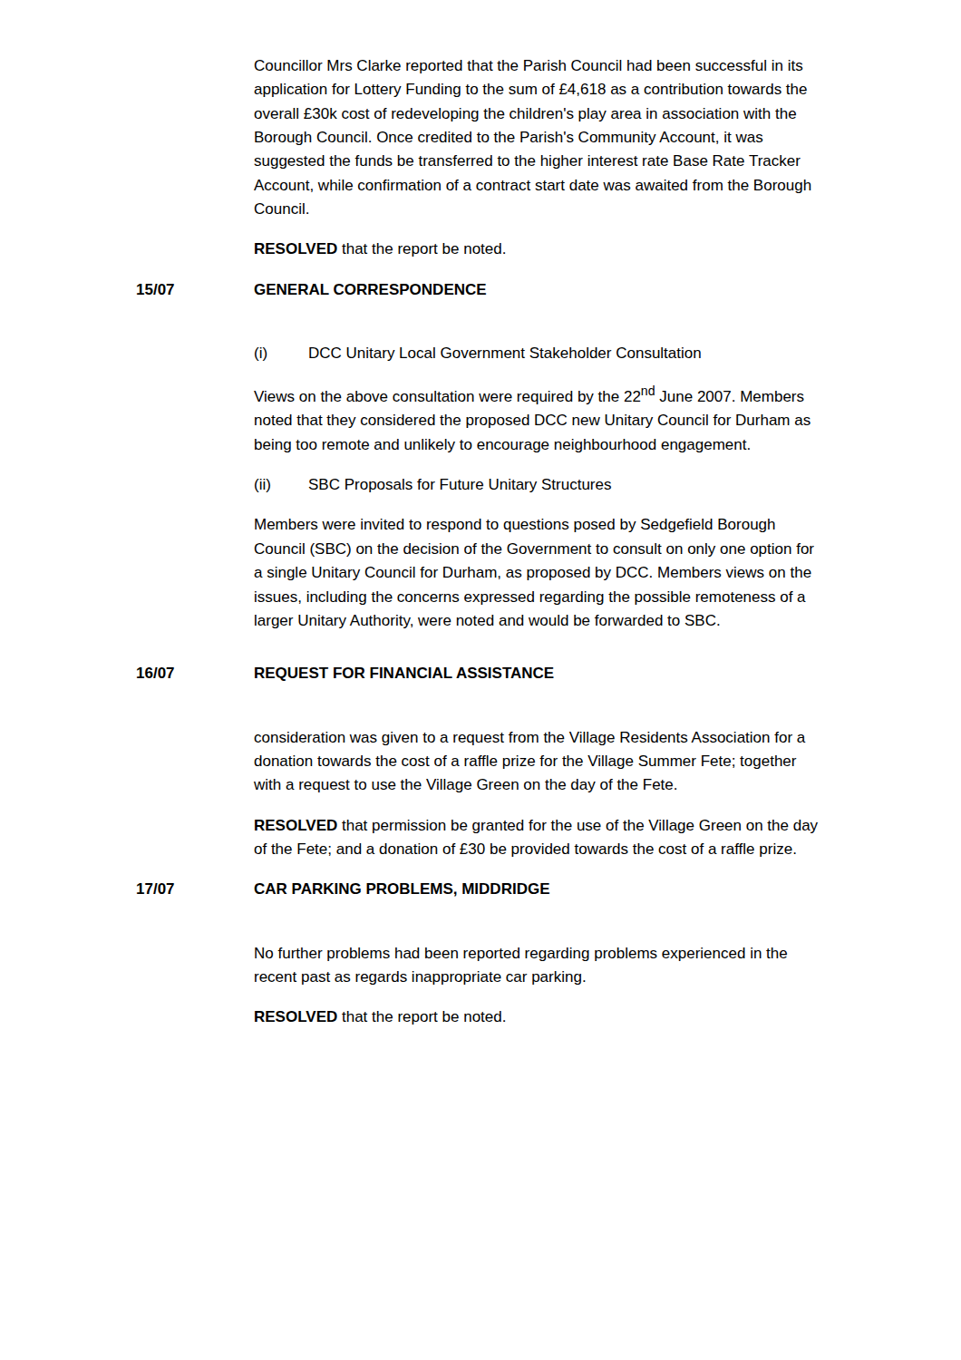Councillor Mrs Clarke reported that the Parish Council had been successful in its application for Lottery Funding to the sum of £4,618 as a contribution towards the overall £30k cost of redeveloping the children's play area in association with the Borough Council. Once credited to the Parish's Community Account, it was suggested the funds be transferred to the higher interest rate Base Rate Tracker Account, while confirmation of a contract start date was awaited from the Borough Council.
RESOLVED that the report be noted.
15/07
General Correspondence
(i)
DCC Unitary Local Government Stakeholder Consultation
Views on the above consultation were required by the 22nd June 2007. Members noted that they considered the proposed DCC new Unitary Council for Durham as being too remote and unlikely to encourage neighbourhood engagement.
(ii)
SBC Proposals for Future Unitary Structures
Members were invited to respond to questions posed by Sedgefield Borough Council (SBC) on the decision of the Government to consult on only one option for a single Unitary Council for Durham, as proposed by DCC. Members views on the issues, including the concerns expressed regarding the possible remoteness of a larger Unitary Authority, were noted and would be forwarded to SBC.
16/07
Request for Financial Assistance
consideration was given to a request from the Village Residents Association for a donation towards the cost of a raffle prize for the Village Summer Fete; together with a request to use the Village Green on the day of the Fete.
RESOLVED that permission be granted for the use of the Village Green on the day of the Fete; and a donation of £30 be provided towards the cost of a raffle prize.
17/07
Car Parking Problems, Middridge
No further problems had been reported regarding problems experienced in the recent past as regards inappropriate car parking.
RESOLVED that the report be noted.